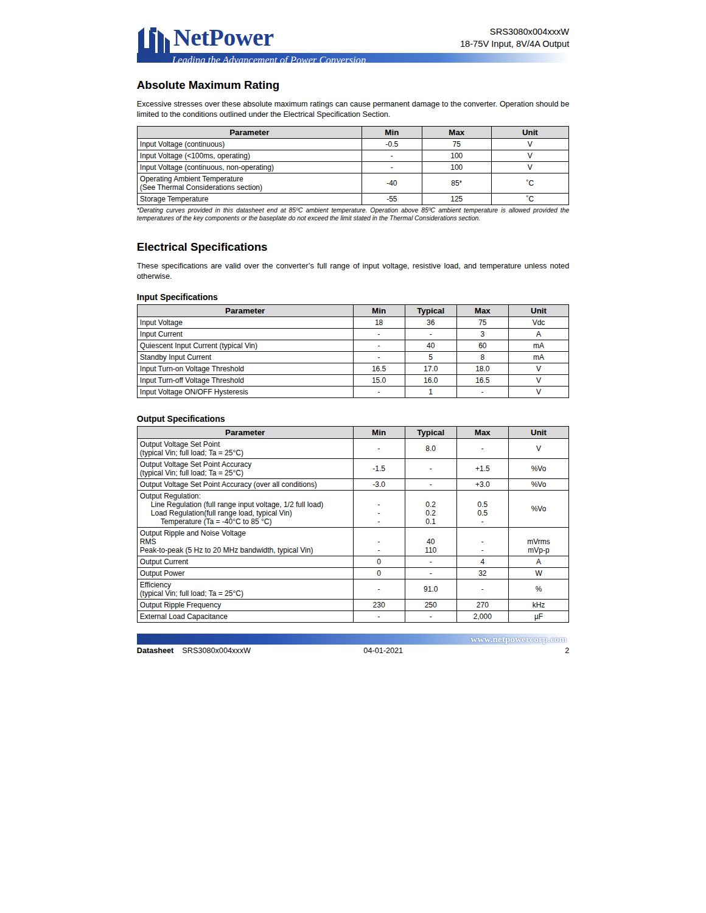Net Power
Leading the Advancement of Power Conversion
SRS3080x004xxxW
18-75V Input, 8V/4A Output
Absolute Maximum Rating
Excessive stresses over these absolute maximum ratings can cause permanent damage to the converter. Operation should be limited to the conditions outlined under the Electrical Specification Section.
| Parameter | Min | Max | Unit |
| --- | --- | --- | --- |
| Input Voltage (continuous) | -0.5 | 75 | V |
| Input Voltage (<100ms, operating) | - | 100 | V |
| Input Voltage (continuous, non-operating) | - | 100 | V |
| Operating Ambient Temperature (See Thermal Considerations section) | -40 | 85* | ˚C |
| Storage Temperature | -55 | 125 | ˚C |
*Derating curves provided in this datasheet end at 85ºC ambient temperature. Operation above 85ºC ambient temperature is allowed provided the temperatures of the key components or the baseplate do not exceed the limit stated in the Thermal Considerations section.
Electrical Specifications
These specifications are valid over the converter’s full range of input voltage, resistive load, and temperature unless noted otherwise.
Input Specifications
| Parameter | Min | Typical | Max | Unit |
| --- | --- | --- | --- | --- |
| Input Voltage | 18 | 36 | 75 | Vdc |
| Input Current | - | - | 3 | A |
| Quiescent Input Current (typical Vin) | - | 40 | 60 | mA |
| Standby Input Current | - | 5 | 8 | mA |
| Input Turn-on Voltage Threshold | 16.5 | 17.0 | 18.0 | V |
| Input Turn-off Voltage Threshold | 15.0 | 16.0 | 16.5 | V |
| Input Voltage ON/OFF Hysteresis | - | 1 | - | V |
Output Specifications
| Parameter | Min | Typical | Max | Unit |
| --- | --- | --- | --- | --- |
| Output Voltage Set Point (typical Vin; full load; Ta = 25°C) | - | 8.0 | - | V |
| Output Voltage Set Point Accuracy (typical Vin; full load; Ta = 25°C) | -1.5 | - | +1.5 | %Vo |
| Output Voltage Set Point Accuracy (over all conditions) | -3.0 | - | +3.0 | %Vo |
| Output Regulation: Line Regulation (full range input voltage, 1/2 full load) Load Regulation(full range load, typical Vin) Temperature (Ta = -40°C to 85 °C) | - - - | 0.2 0.2 0.1 | 0.5 0.5 - | %Vo |
| Output Ripple and Noise Voltage RMS Peak-to-peak (5 Hz to 20 MHz bandwidth, typical Vin) | - - | 40 110 | - - | mVrms mVp-p |
| Output Current | 0 | - | 4 | A |
| Output Power | 0 | - | 32 | W |
| Efficiency (typical Vin; full load; Ta = 25°C) | - | 91.0 | - | % |
| Output Ripple Frequency | 230 | 250 | 270 | kHz |
| External Load Capacitance | - | - | 2,000 | µF |
www.netpowercorp.com
Datasheet SRS3080x004xxxW
04-01-2021
2